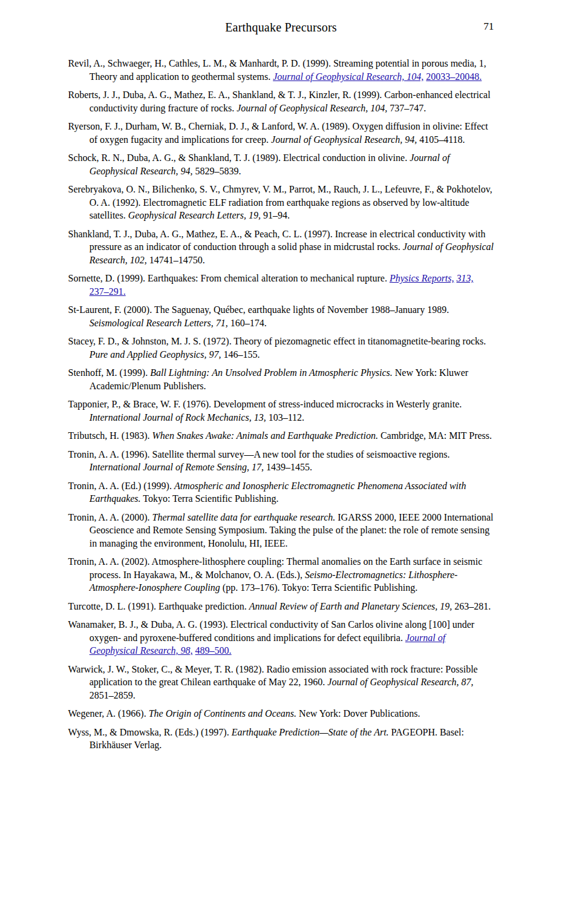Earthquake Precursors
71
Revil, A., Schwaeger, H., Cathles, L. M., & Manhardt, P. D. (1999). Streaming potential in porous media, 1, Theory and application to geothermal systems. Journal of Geophysical Research, 104, 20033–20048.
Roberts, J. J., Duba, A. G., Mathez, E. A., Shankland, & T. J., Kinzler, R. (1999). Carbon-enhanced electrical conductivity during fracture of rocks. Journal of Geophysical Research, 104, 737–747.
Ryerson, F. J., Durham, W. B., Cherniak, D. J., & Lanford, W. A. (1989). Oxygen diffusion in olivine: Effect of oxygen fugacity and implications for creep. Journal of Geophysical Research, 94, 4105–4118.
Schock, R. N., Duba, A. G., & Shankland, T. J. (1989). Electrical conduction in olivine. Journal of Geophysical Research, 94, 5829–5839.
Serebryakova, O. N., Bilichenko, S. V., Chmyrev, V. M., Parrot, M., Rauch, J. L., Lefeuvre, F., & Pokhotelov, O. A. (1992). Electromagnetic ELF radiation from earthquake regions as observed by low-altitude satellites. Geophysical Research Letters, 19, 91–94.
Shankland, T. J., Duba, A. G., Mathez, E. A., & Peach, C. L. (1997). Increase in electrical conductivity with pressure as an indicator of conduction through a solid phase in midcrustal rocks. Journal of Geophysical Research, 102, 14741–14750.
Sornette, D. (1999). Earthquakes: From chemical alteration to mechanical rupture. Physics Reports, 313, 237–291.
St-Laurent, F. (2000). The Saguenay, Québec, earthquake lights of November 1988–January 1989. Seismological Research Letters, 71, 160–174.
Stacey, F. D., & Johnston, M. J. S. (1972). Theory of piezomagnetic effect in titanomagnetite-bearing rocks. Pure and Applied Geophysics, 97, 146–155.
Stenhoff, M. (1999). Ball Lightning: An Unsolved Problem in Atmospheric Physics. New York: Kluwer Academic/Plenum Publishers.
Tapponier, P., & Brace, W. F. (1976). Development of stress-induced microcracks in Westerly granite. International Journal of Rock Mechanics, 13, 103–112.
Tributsch, H. (1983). When Snakes Awake: Animals and Earthquake Prediction. Cambridge, MA: MIT Press.
Tronin, A. A. (1996). Satellite thermal survey—A new tool for the studies of seismoactive regions. International Journal of Remote Sensing, 17, 1439–1455.
Tronin, A. A. (Ed.) (1999). Atmospheric and Ionospheric Electromagnetic Phenomena Associated with Earthquakes. Tokyo: Terra Scientific Publishing.
Tronin, A. A. (2000). Thermal satellite data for earthquake research. IGARSS 2000, IEEE 2000 International Geoscience and Remote Sensing Symposium. Taking the pulse of the planet: the role of remote sensing in managing the environment, Honolulu, HI, IEEE.
Tronin, A. A. (2002). Atmosphere-lithosphere coupling: Thermal anomalies on the Earth surface in seismic process. In Hayakawa, M., & Molchanov, O. A. (Eds.), Seismo-Electromagnetics: Lithosphere-Atmosphere-Ionosphere Coupling (pp. 173–176). Tokyo: Terra Scientific Publishing.
Turcotte, D. L. (1991). Earthquake prediction. Annual Review of Earth and Planetary Sciences, 19, 263–281.
Wanamaker, B. J., & Duba, A. G. (1993). Electrical conductivity of San Carlos olivine along [100] under oxygen- and pyroxene-buffered conditions and implications for defect equilibria. Journal of Geophysical Research, 98, 489–500.
Warwick, J. W., Stoker, C., & Meyer, T. R. (1982). Radio emission associated with rock fracture: Possible application to the great Chilean earthquake of May 22, 1960. Journal of Geophysical Research, 87, 2851–2859.
Wegener, A. (1966). The Origin of Continents and Oceans. New York: Dover Publications.
Wyss, M., & Dmowska, R. (Eds.) (1997). Earthquake Prediction—State of the Art. PAGEOPH. Basel: Birkhäuser Verlag.